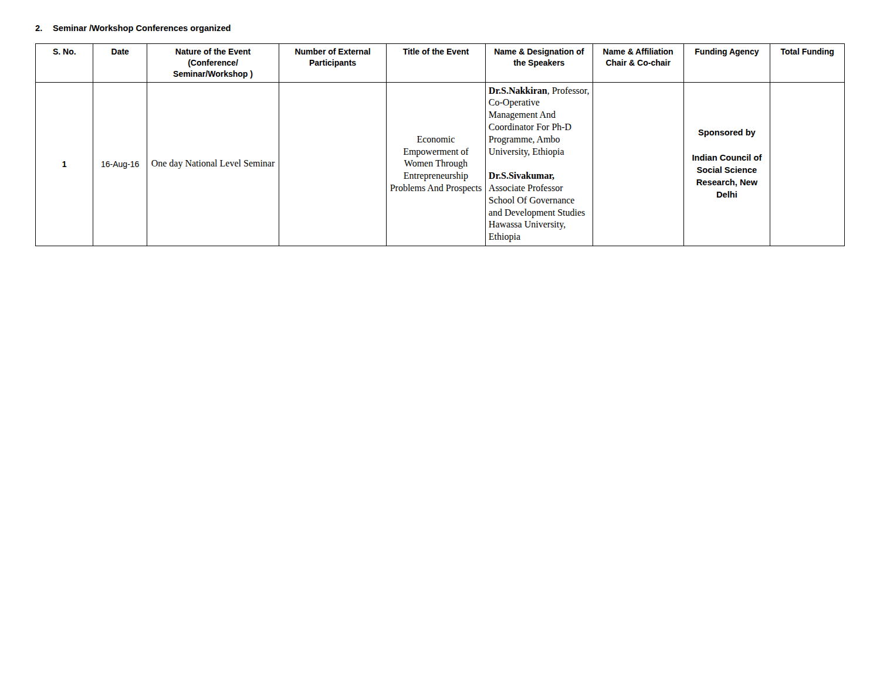2. Seminar /Workshop Conferences organized
| S. No. | Date | Nature of the Event (Conference/ Seminar/Workshop ) | Number of External Participants | Title of the Event | Name & Designation of the Speakers | Name & Affiliation Chair & Co-chair | Funding Agency | Total Funding |
| --- | --- | --- | --- | --- | --- | --- | --- | --- |
| 1 | 16-Aug-16 | One day National Level Seminar | | Economic Empowerment of Women Through Entrepreneurship Problems And Prospects | Dr.S.Nakkiran , Professor, Co-Operative Management And Coordinator For Ph-D Programme, Ambo University, Ethiopia Dr.S.Sivakumar, Associate Professor School Of Governance and Development Studies Hawassa University, Ethiopia | | Sponsored by Indian Council of Social Science Research, New Delhi | |